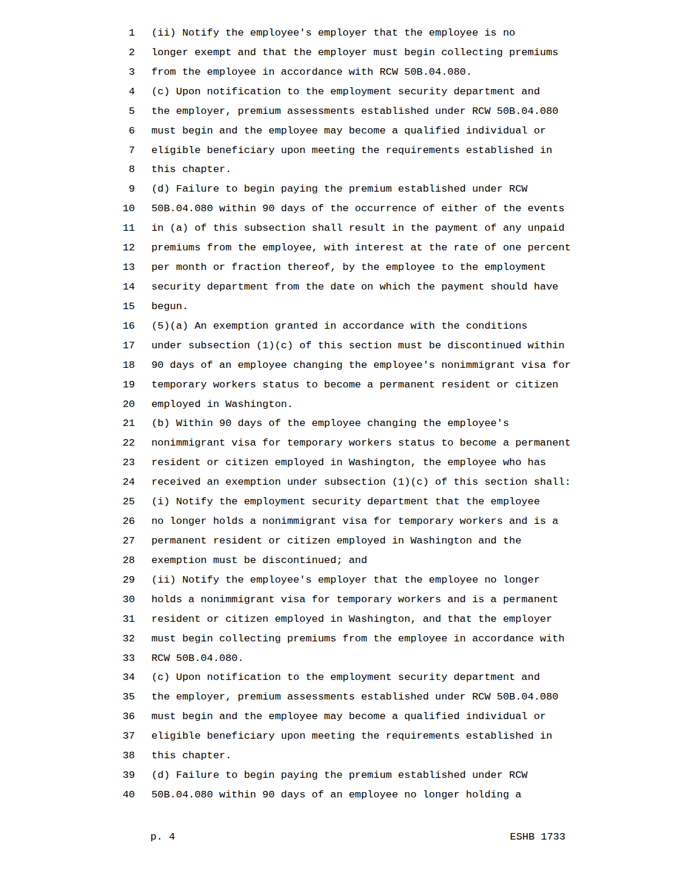1(ii) Notify the employee's employer that the employee is no
2 longer exempt and that the employer must begin collecting premiums
3 from the employee in accordance with RCW 50B.04.080.
4(c) Upon notification to the employment security department and
5 the employer, premium assessments established under RCW 50B.04.080
6 must begin and the employee may become a qualified individual or
7 eligible beneficiary upon meeting the requirements established in
8 this chapter.
9(d) Failure to begin paying the premium established under RCW
1050B.04.080 within 90 days of the occurrence of either of the events
11 in (a) of this subsection shall result in the payment of any unpaid
12 premiums from the employee, with interest at the rate of one percent
13 per month or fraction thereof, by the employee to the employment
14 security department from the date on which the payment should have
15 begun.
16(5)(a) An exemption granted in accordance with the conditions
17 under subsection (1)(c) of this section must be discontinued within
1890 days of an employee changing the employee's nonimmigrant visa for
19 temporary workers status to become a permanent resident or citizen
20 employed in Washington.
21(b) Within 90 days of the employee changing the employee's
22 nonimmigrant visa for temporary workers status to become a permanent
23 resident or citizen employed in Washington, the employee who has
24 received an exemption under subsection (1)(c) of this section shall:
25(i) Notify the employment security department that the employee
26 no longer holds a nonimmigrant visa for temporary workers and is a
27 permanent resident or citizen employed in Washington and the
28 exemption must be discontinued; and
29(ii) Notify the employee's employer that the employee no longer
30 holds a nonimmigrant visa for temporary workers and is a permanent
31 resident or citizen employed in Washington, and that the employer
32 must begin collecting premiums from the employee in accordance with
33 RCW 50B.04.080.
34(c) Upon notification to the employment security department and
35 the employer, premium assessments established under RCW 50B.04.080
36 must begin and the employee may become a qualified individual or
37 eligible beneficiary upon meeting the requirements established in
38 this chapter.
39(d) Failure to begin paying the premium established under RCW
4050B.04.080 within 90 days of an employee no longer holding a
p. 4 ESHB 1733